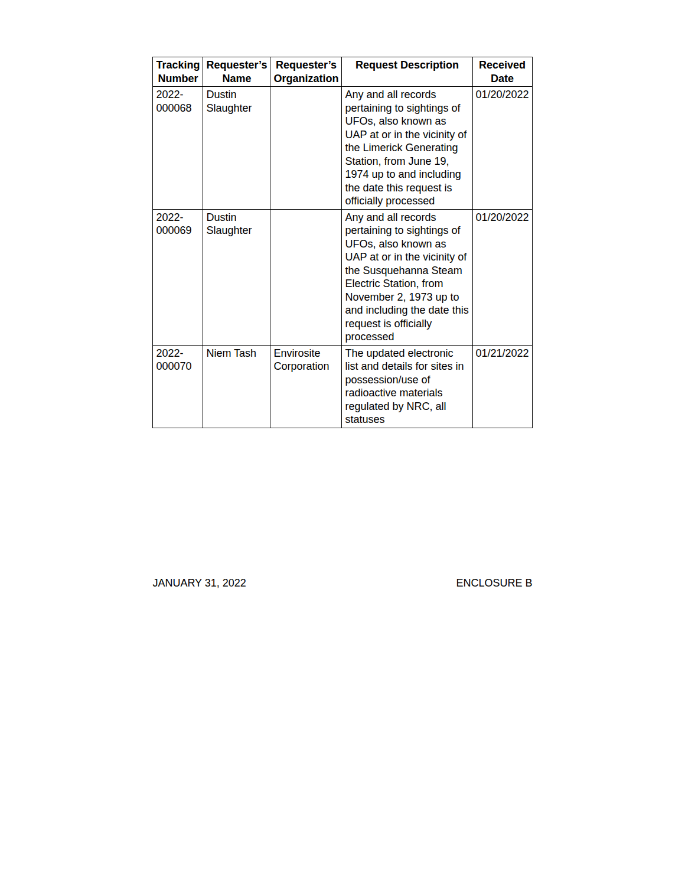| Tracking Number | Requester’s Name | Requester’s Organization | Request Description | Received Date |
| --- | --- | --- | --- | --- |
| 2022-000068 | Dustin Slaughter | | Any and all records pertaining to sightings of UFOs, also known as UAP at or in the vicinity of the Limerick Generating Station, from June 19, 1974 up to and including the date this request is officially processed | 01/20/2022 |
| 2022-000069 | Dustin Slaughter | | Any and all records pertaining to sightings of UFOs, also known as UAP at or in the vicinity of the Susquehanna Steam Electric Station, from November 2, 1973 up to and including the date this request is officially processed | 01/20/2022 |
| 2022-000070 | Niem Tash | Envirosite Corporation | The updated electronic list and details for sites in possession/use of radioactive materials regulated by NRC, all statuses | 01/21/2022 |
JANUARY 31, 2022 ENCLOSURE B